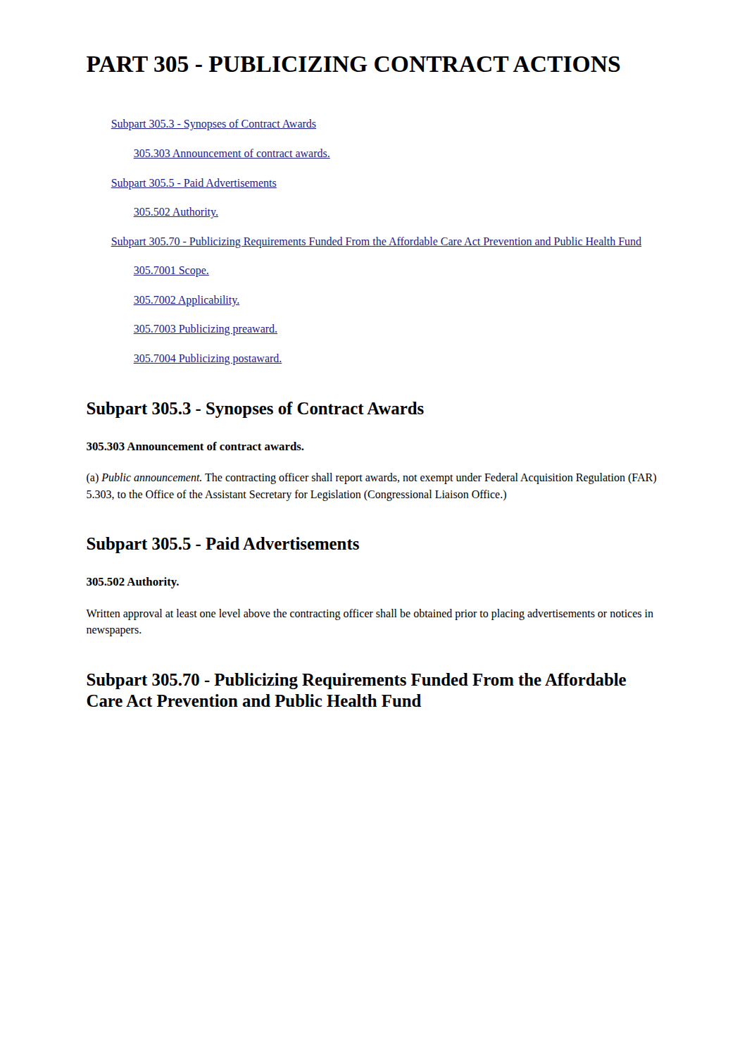PART 305 - PUBLICIZING CONTRACT ACTIONS
Subpart 305.3 - Synopses of Contract Awards
305.303 Announcement of contract awards.
Subpart 305.5 - Paid Advertisements
305.502 Authority.
Subpart 305.70 - Publicizing Requirements Funded From the Affordable Care Act Prevention and Public Health Fund
305.7001 Scope.
305.7002 Applicability.
305.7003 Publicizing preaward.
305.7004 Publicizing postaward.
Subpart 305.3 - Synopses of Contract Awards
305.303 Announcement of contract awards.
(a) Public announcement. The contracting officer shall report awards, not exempt under Federal Acquisition Regulation (FAR) 5.303, to the Office of the Assistant Secretary for Legislation (Congressional Liaison Office.)
Subpart 305.5 - Paid Advertisements
305.502 Authority.
Written approval at least one level above the contracting officer shall be obtained prior to placing advertisements or notices in newspapers.
Subpart 305.70 - Publicizing Requirements Funded From the Affordable Care Act Prevention and Public Health Fund